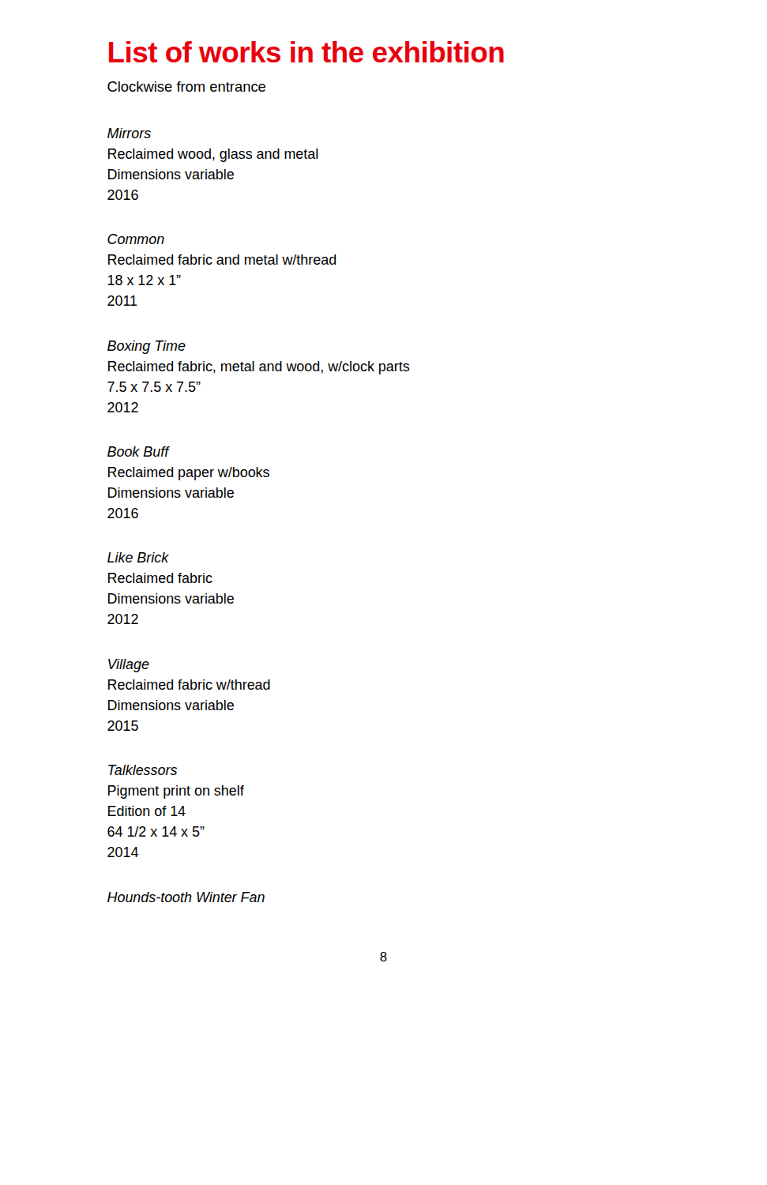List of works in the exhibition
Clockwise from entrance
Mirrors
Reclaimed wood, glass and metal
Dimensions variable
2016
Common
Reclaimed fabric and metal w/thread
18 x 12 x 1”
2011
Boxing Time
Reclaimed fabric, metal and wood, w/clock parts
7.5 x 7.5 x 7.5”
2012
Book Buff
Reclaimed paper w/books
Dimensions variable
2016
Like Brick
Reclaimed fabric
Dimensions variable
2012
Village
Reclaimed fabric w/thread
Dimensions variable
2015
Talklessors
Pigment print on shelf
Edition of 14
64 1/2 x 14 x 5”
2014
Hounds-tooth Winter Fan
8